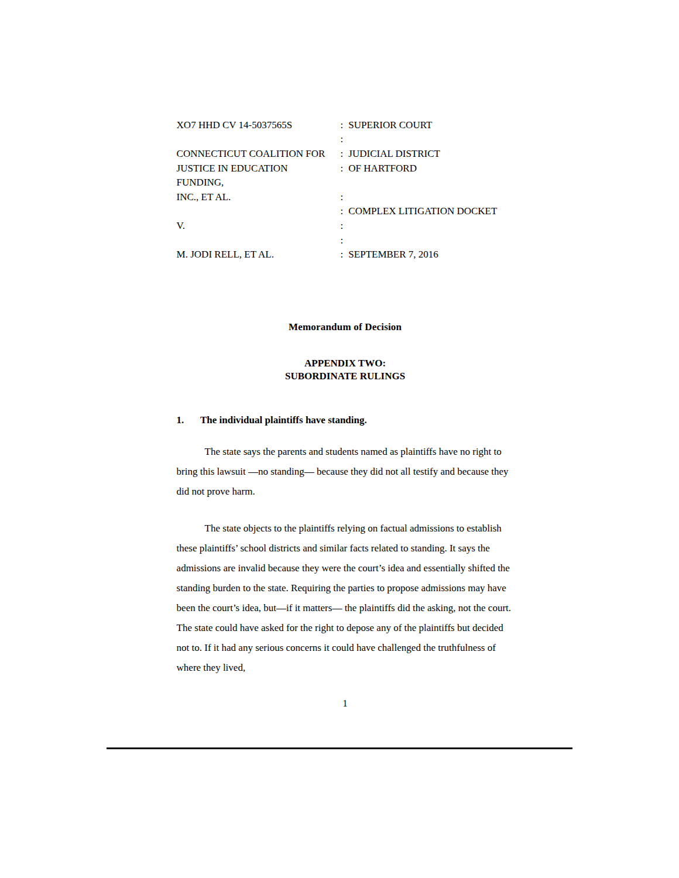| Xo7 HHD CV 14-5037565S | : | Superior Court |
| | : | |
| Connecticut Coalition for | : | Judicial District |
| Justice in Education Funding, | : | of Hartford |
| Inc., et al. | : | |
| | : | Complex Litigation Docket |
| V. | : | |
| | : | |
| M. Jodi Rell, et al. | : | September 7, 2016 |
Memorandum of Decision
Appendix Two:
Subordinate Rulings
1. The individual plaintiffs have standing.
The state says the parents and students named as plaintiffs have no right to bring this lawsuit —no standing— because they did not all testify and because they did not prove harm.
The state objects to the plaintiffs relying on factual admissions to establish these plaintiffs’ school districts and similar facts related to standing. It says the admissions are invalid because they were the court’s idea and essentially shifted the standing burden to the state. Requiring the parties to propose admissions may have been the court’s idea, but—if it matters— the plaintiffs did the asking, not the court. The state could have asked for the right to depose any of the plaintiffs but decided not to. If it had any serious concerns it could have challenged the truthfulness of where they lived,
1